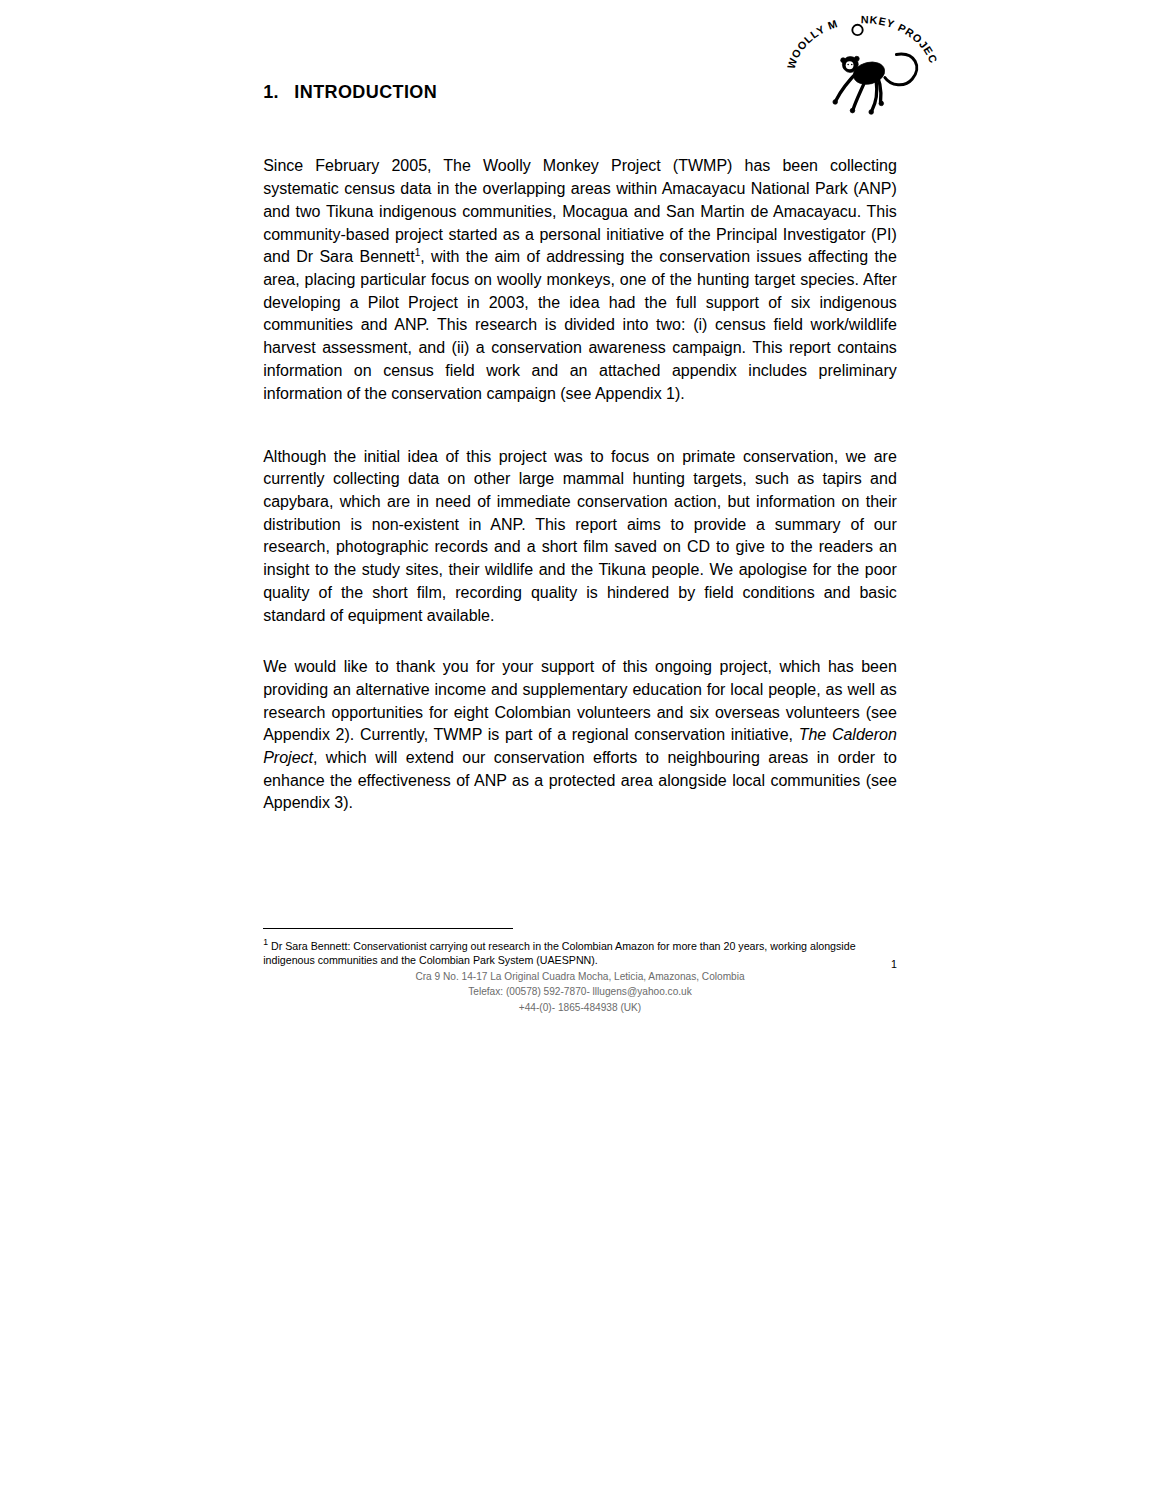WOOLLY M NKEY PROJECT
1. INTRODUCTION
Since February 2005, The Woolly Monkey Project (TWMP) has been collecting systematic census data in the overlapping areas within Amacayacu National Park (ANP) and two Tikuna indigenous communities, Mocagua and San Martin de Amacayacu. This community-based project started as a personal initiative of the Principal Investigator (PI) and Dr Sara Bennett1, with the aim of addressing the conservation issues affecting the area, placing particular focus on woolly monkeys, one of the hunting target species. After developing a Pilot Project in 2003, the idea had the full support of six indigenous communities and ANP. This research is divided into two: (i) census field work/wildlife harvest assessment, and (ii) a conservation awareness campaign. This report contains information on census field work and an attached appendix includes preliminary information of the conservation campaign (see Appendix 1).
Although the initial idea of this project was to focus on primate conservation, we are currently collecting data on other large mammal hunting targets, such as tapirs and capybara, which are in need of immediate conservation action, but information on their distribution is non-existent in ANP. This report aims to provide a summary of our research, photographic records and a short film saved on CD to give to the readers an insight to the study sites, their wildlife and the Tikuna people. We apologise for the poor quality of the short film, recording quality is hindered by field conditions and basic standard of equipment available.
We would like to thank you for your support of this ongoing project, which has been providing an alternative income and supplementary education for local people, as well as research opportunities for eight Colombian volunteers and six overseas volunteers (see Appendix 2). Currently, TWMP is part of a regional conservation initiative, The Calderon Project, which will extend our conservation efforts to neighbouring areas in order to enhance the effectiveness of ANP as a protected area alongside local communities (see Appendix 3).
1 Dr Sara Bennett: Conservationist carrying out research in the Colombian Amazon for more than 20 years, working alongside indigenous communities and the Colombian Park System (UAESPNN).
1
Cra 9 No. 14-17 La Original Cuadra Mocha, Leticia, Amazonas, Colombia
Telefax: (00578) 592-7870- lllugens@yahoo.co.uk
+44-(0)- 1865-484938 (UK)